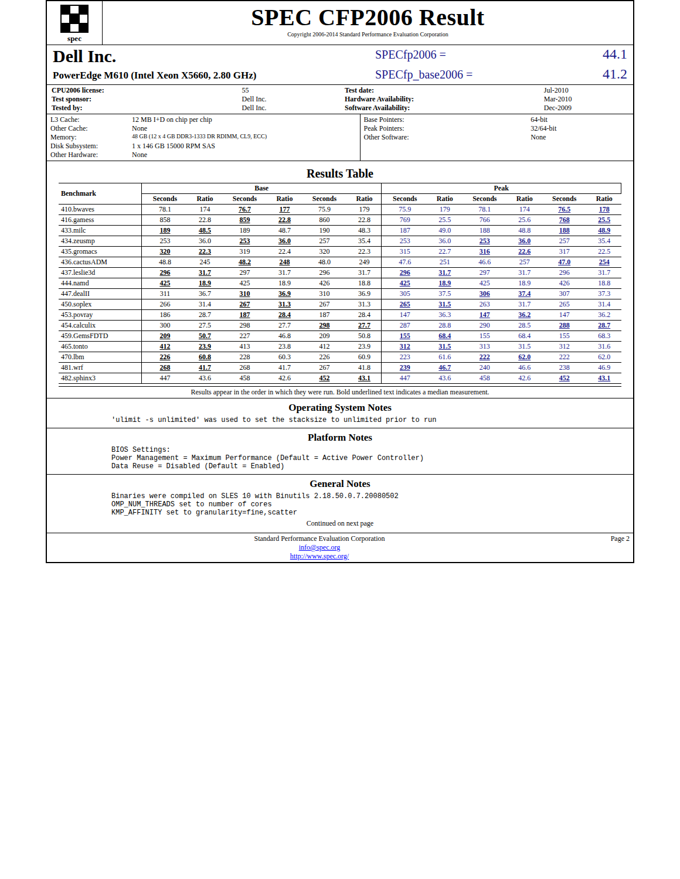spec
SPEC CFP2006 Result
Copyright 2006-2014 Standard Performance Evaluation Corporation
Dell Inc.
SPECfp2006 = 44.1
PowerEdge M610 (Intel Xeon X5660, 2.80 GHz)
SPECfp_base2006 = 41.2
| CPU2006 license: | 55 |
| Test sponsor: | Dell Inc. |
| Tested by: | Dell Inc. |
| Test date: | Jul-2010 |
| Hardware Availability: | Mar-2010 |
| Software Availability: | Dec-2009 |
| L3 Cache: | 12 MB I+D on chip per chip |
| Other Cache: | None |
| Memory: | 48 GB (12 x 4 GB DDR3-1333 DR RDIMM, CL9, ECC) |
| Disk Subsystem: | 1 x 146 GB 15000 RPM SAS |
| Other Hardware: | None |
| Base Pointers: | 64-bit |
| Peak Pointers: | 32/64-bit |
| Other Software: | None |
Results Table
| Benchmark | Base | Peak |
| --- | --- | --- |
| Seconds | Ratio | Seconds | Ratio | Seconds | Ratio | Seconds | Ratio | Seconds | Ratio | Seconds | Ratio |
| 410.bwaves | 78.1 | 174 | 76.7 | 177 | 75.9 | 179 | 75.9 | 179 | 78.1 | 174 | 76.5 | 178 |
| 416.gamess | 858 | 22.8 | 859 | 22.8 | 860 | 22.8 | 769 | 25.5 | 766 | 25.6 | 768 | 25.5 |
| 433.milc | 189 | 48.5 | 189 | 48.7 | 190 | 48.3 | 187 | 49.0 | 188 | 48.8 | 188 | 48.9 |
| 434.zeusmp | 253 | 36.0 | 253 | 36.0 | 257 | 35.4 | 253 | 36.0 | 253 | 36.0 | 257 | 35.4 |
| 435.gromacs | 320 | 22.3 | 319 | 22.4 | 320 | 22.3 | 315 | 22.7 | 316 | 22.6 | 317 | 22.5 |
| 436.cactusADM | 48.8 | 245 | 48.2 | 248 | 48.0 | 249 | 47.6 | 251 | 46.6 | 257 | 47.0 | 254 |
| 437.leslie3d | 296 | 31.7 | 297 | 31.7 | 296 | 31.7 | 296 | 31.7 | 297 | 31.7 | 296 | 31.7 |
| 444.namd | 425 | 18.9 | 425 | 18.9 | 426 | 18.8 | 425 | 18.9 | 425 | 18.9 | 426 | 18.8 |
| 447.dealII | 311 | 36.7 | 310 | 36.9 | 310 | 36.9 | 305 | 37.5 | 306 | 37.4 | 307 | 37.3 |
| 450.soplex | 266 | 31.4 | 267 | 31.3 | 267 | 31.3 | 265 | 31.5 | 263 | 31.7 | 265 | 31.4 |
| 453.povray | 186 | 28.7 | 187 | 28.4 | 187 | 28.4 | 147 | 36.3 | 147 | 36.2 | 147 | 36.2 |
| 454.calculix | 300 | 27.5 | 298 | 27.7 | 298 | 27.7 | 287 | 28.8 | 290 | 28.5 | 288 | 28.7 |
| 459.GemsFDTD | 209 | 50.7 | 227 | 46.8 | 209 | 50.8 | 155 | 68.4 | 155 | 68.4 | 155 | 68.3 |
| 465.tonto | 412 | 23.9 | 413 | 23.8 | 412 | 23.9 | 312 | 31.5 | 313 | 31.5 | 312 | 31.6 |
| 470.lbm | 226 | 60.8 | 228 | 60.3 | 226 | 60.9 | 223 | 61.6 | 222 | 62.0 | 222 | 62.0 |
| 481.wrf | 268 | 41.7 | 268 | 41.7 | 267 | 41.8 | 239 | 46.7 | 240 | 46.6 | 238 | 46.9 |
| 482.sphinx3 | 447 | 43.6 | 458 | 42.6 | 452 | 43.1 | 447 | 43.6 | 458 | 42.6 | 452 | 43.1 |
Results appear in the order in which they were run. Bold underlined text indicates a median measurement.
Operating System Notes
'ulimit -s unlimited' was used to set the stacksize to unlimited prior to run
Platform Notes
BIOS Settings:
Power Management = Maximum Performance (Default = Active Power Controller)
Data Reuse = Disabled (Default = Enabled)
General Notes
Binaries were compiled on SLES 10 with Binutils 2.18.50.0.7.20080502
OMP_NUM_THREADS set to number of cores
KMP_AFFINITY set to granularity=fine,scatter
Continued on next page
Standard Performance Evaluation Corporation
info@spec.org
http://www.spec.org/
Page 2